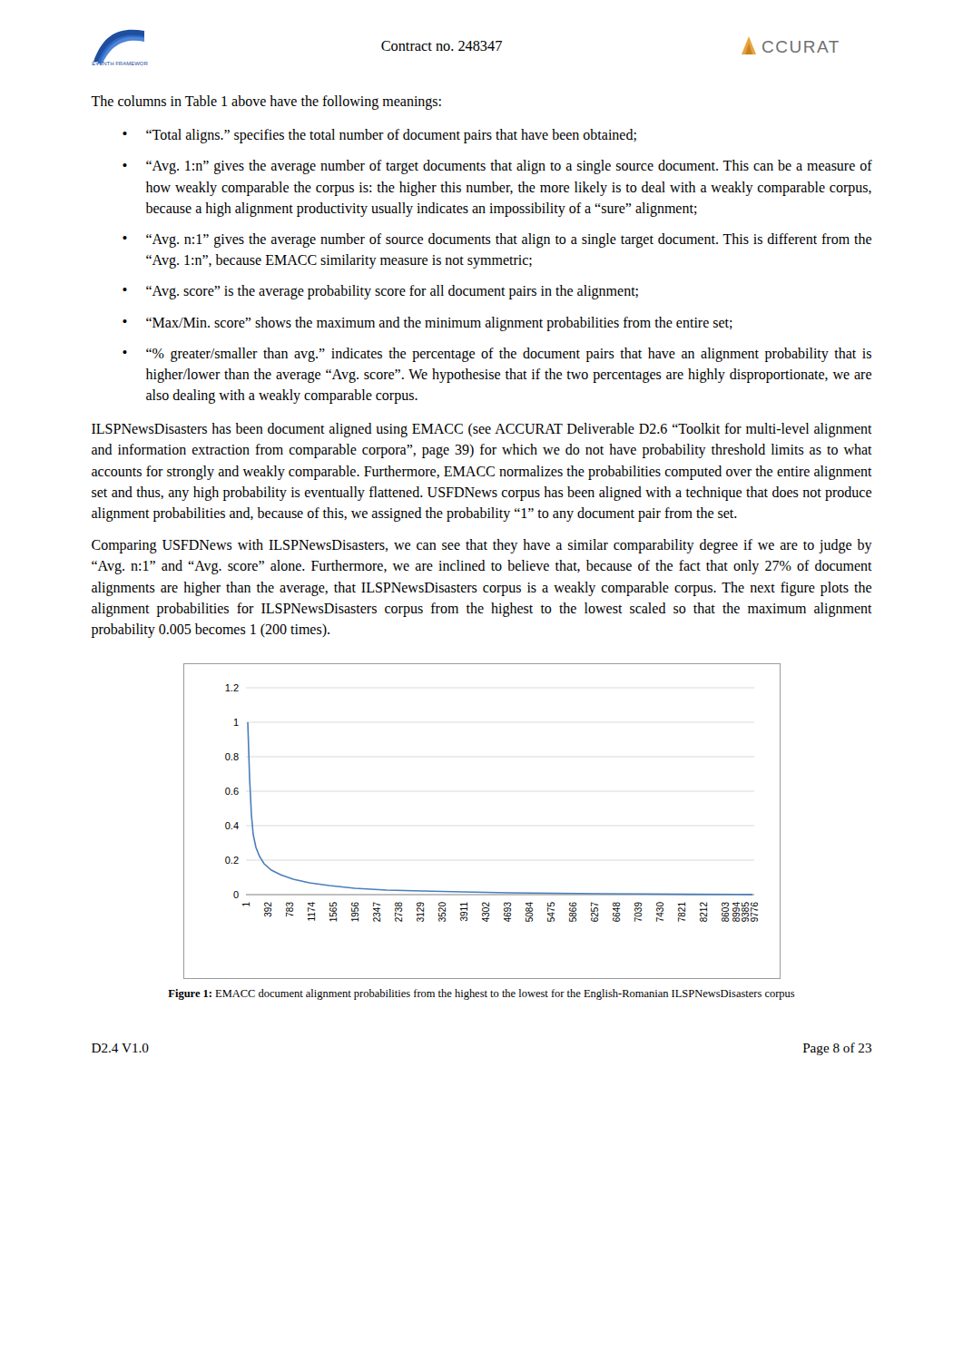SEVENTH FRAMEWORK
Contract no. 248347
CCURAT
The columns in Table 1 above have the following meanings:
“Total aligns.” specifies the total number of document pairs that have been obtained;
“Avg. 1:n” gives the average number of target documents that align to a single source document. This can be a measure of how weakly comparable the corpus is: the higher this number, the more likely is to deal with a weakly comparable corpus, because a high alignment productivity usually indicates an impossibility of a “sure” alignment;
“Avg. n:1” gives the average number of source documents that align to a single target document. This is different from the “Avg. 1:n”, because EMACC similarity measure is not symmetric;
“Avg. score” is the average probability score for all document pairs in the alignment;
“Max/Min. score” shows the maximum and the minimum alignment probabilities from the entire set;
“% greater/smaller than avg.” indicates the percentage of the document pairs that have an alignment probability that is higher/lower than the average “Avg. score”. We hypothesise that if the two percentages are highly disproportionate, we are also dealing with a weakly comparable corpus.
ILSPNewsDisasters has been document aligned using EMACC (see ACCURAT Deliverable D2.6 “Toolkit for multi-level alignment and information extraction from comparable corpora”, page 39) for which we do not have probability threshold limits as to what accounts for strongly and weakly comparable. Furthermore, EMACC normalizes the probabilities computed over the entire alignment set and thus, any high probability is eventually flattened. USFDNews corpus has been aligned with a technique that does not produce alignment probabilities and, because of this, we assigned the probability “1” to any document pair from the set.
Comparing USFDNews with ILSPNewsDisasters, we can see that they have a similar comparability degree if we are to judge by “Avg. n:1” and “Avg. score” alone. Furthermore, we are inclined to believe that, because of the fact that only 27% of document alignments are higher than the average, that ILSPNewsDisasters corpus is a weakly comparable corpus. The next figure plots the alignment probabilities for ILSPNewsDisasters corpus from the highest to the lowest scaled so that the maximum alignment probability 0.005 becomes 1 (200 times).
1.2 1 0.8 0.6 0.4 0.2 0 1 392 783 1174 1565 1956 2347 2738 3129 3520 3911 4302 4693 5084 5475 5866 6257 6648 7039 7430 7821 8212 8603 8994 9385 9776
Figure 1: EMACC document alignment probabilities from the highest to the lowest for the English-Romanian ILSPNewsDisasters corpus
D2.4 V1.0 Page 8 of 23